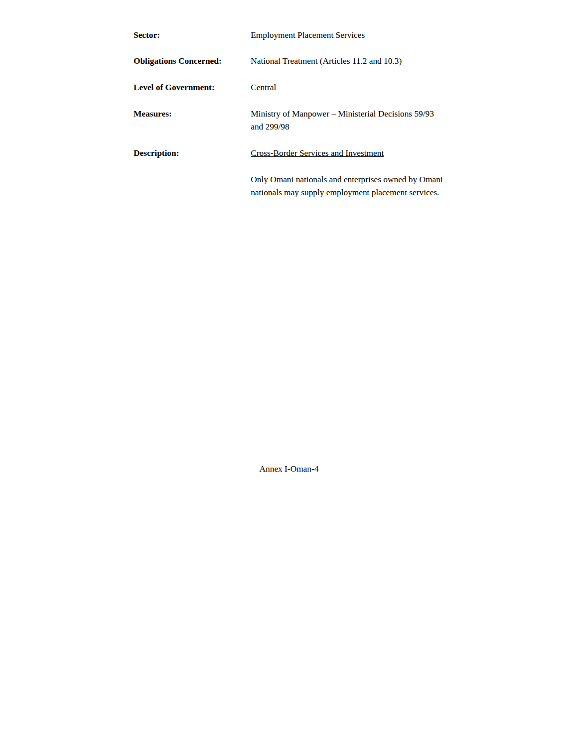| Sector: | Employment Placement Services |
| Obligations Concerned: | National Treatment (Articles 11.2 and 10.3) |
| Level of Government: | Central |
| Measures: | Ministry of Manpower – Ministerial Decisions 59/93 and 299/98 |
| Description: | Cross-Border Services and Investment Only Omani nationals and enterprises owned by Omani nationals may supply employment placement services. |
Annex I-Oman-4